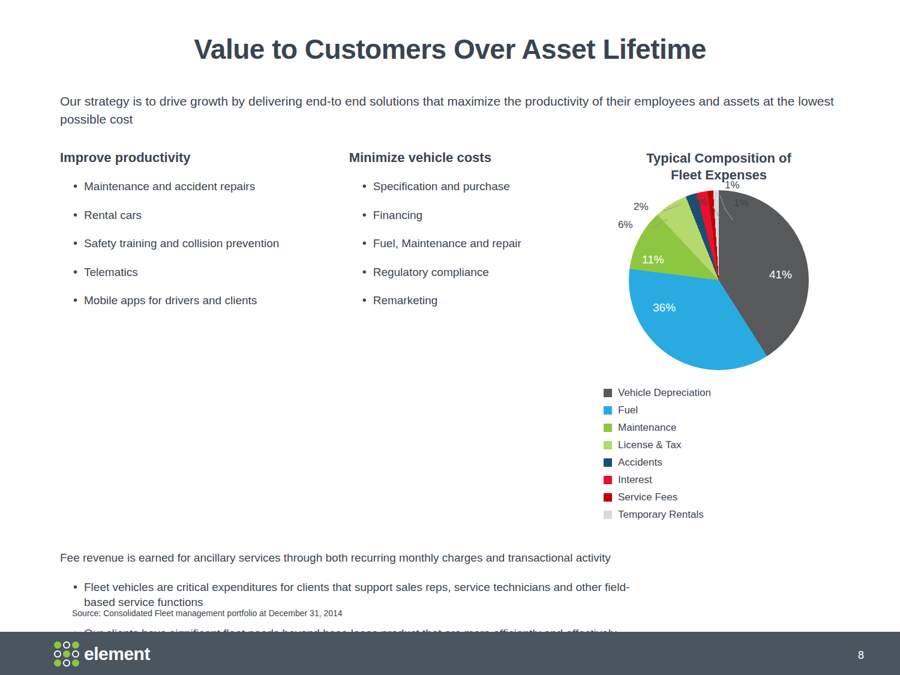Value to Customers Over Asset Lifetime
Our strategy is to drive growth by delivering end-to end solutions that maximize the productivity of their employees and assets at the lowest possible cost
Improve productivity
Maintenance and accident repairs
Rental cars
Safety training and collision prevention
Telematics
Mobile apps for drivers and clients
Minimize vehicle costs
Specification and purchase
Financing
Fuel, Maintenance and repair
Regulatory compliance
Remarketing
Typical Composition of
Fleet Expenses
41% 36% 11% 6% 2% 2% 1% 1%
Vehicle Depreciation
Fuel
Maintenance
License & Tax
Accidents
Interest
Service Fees
Temporary Rentals
Fee revenue is earned for ancillary services through both recurring monthly charges and transactional activity
Fleet vehicles are critical expenditures for clients that support sales reps, service technicians and other field-based service functions
Our clients have significant fleet needs beyond base lease product that are more efficiently and effectively managed by Element, including: fuel, maintenance, accidents and temporary rental car needs, titling, tax, licensing and driver support activities
Source: Consolidated Fleet management portfolio at December 31, 2014
element
8